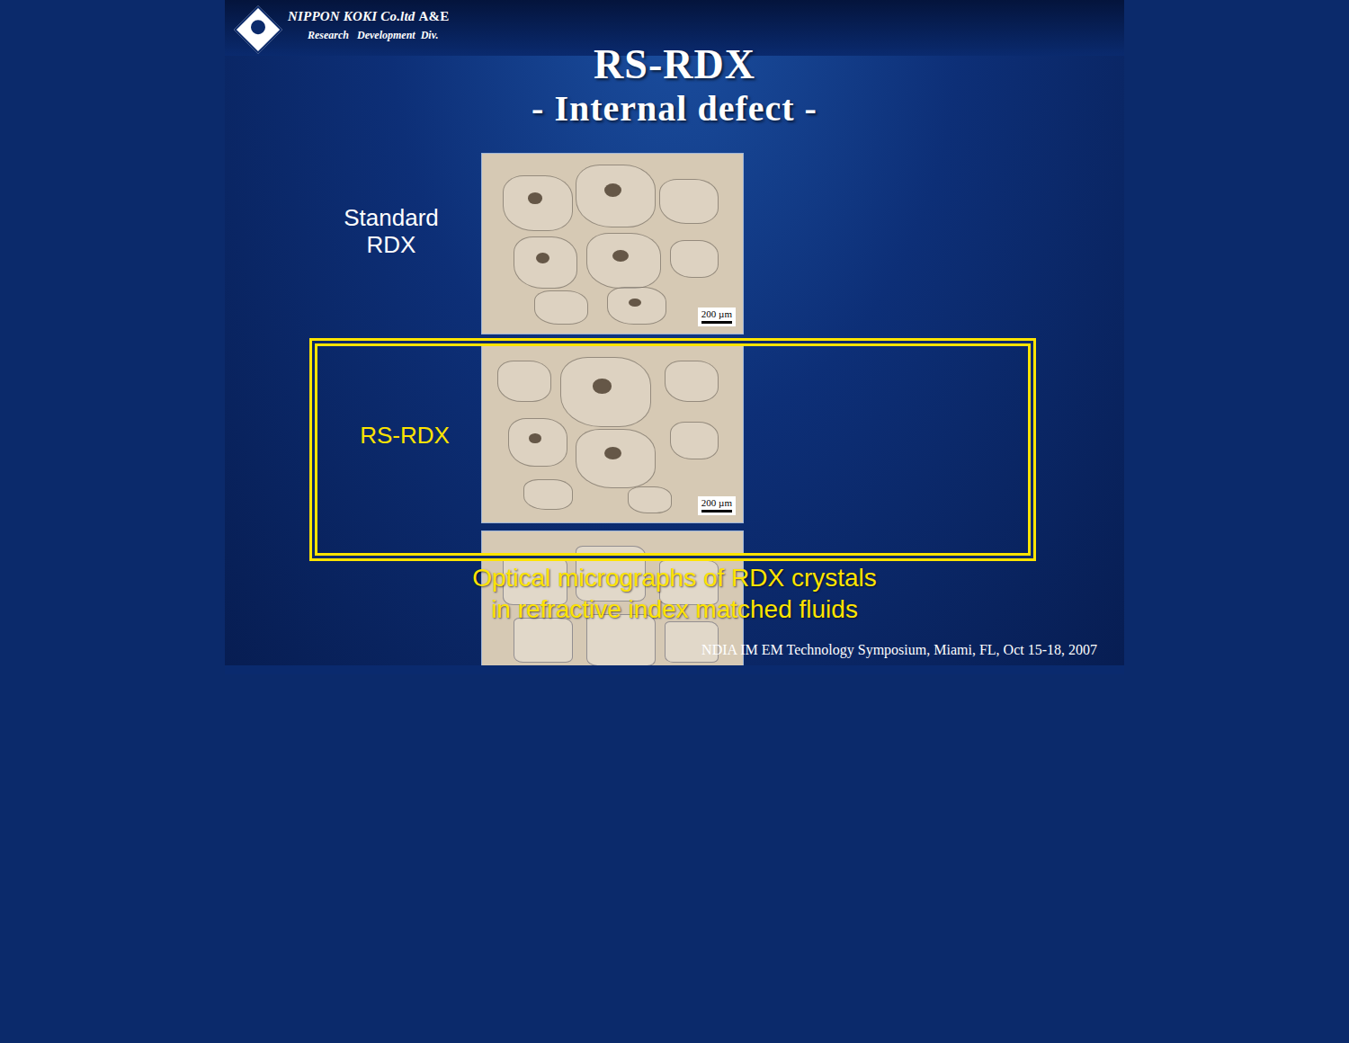NIPPON KOKI Co.ltd A&E
Research Development Div.
RS-RDX- Internal defect -
Standard
RDX
RS-RDX
200 µm
200 µm
200 µm
200 µm
Optical micrographs of RDX crystals
in refractive index matched fluids
NDIA IM EM Technology Symposium, Miami, FL, Oct 15-18, 2007